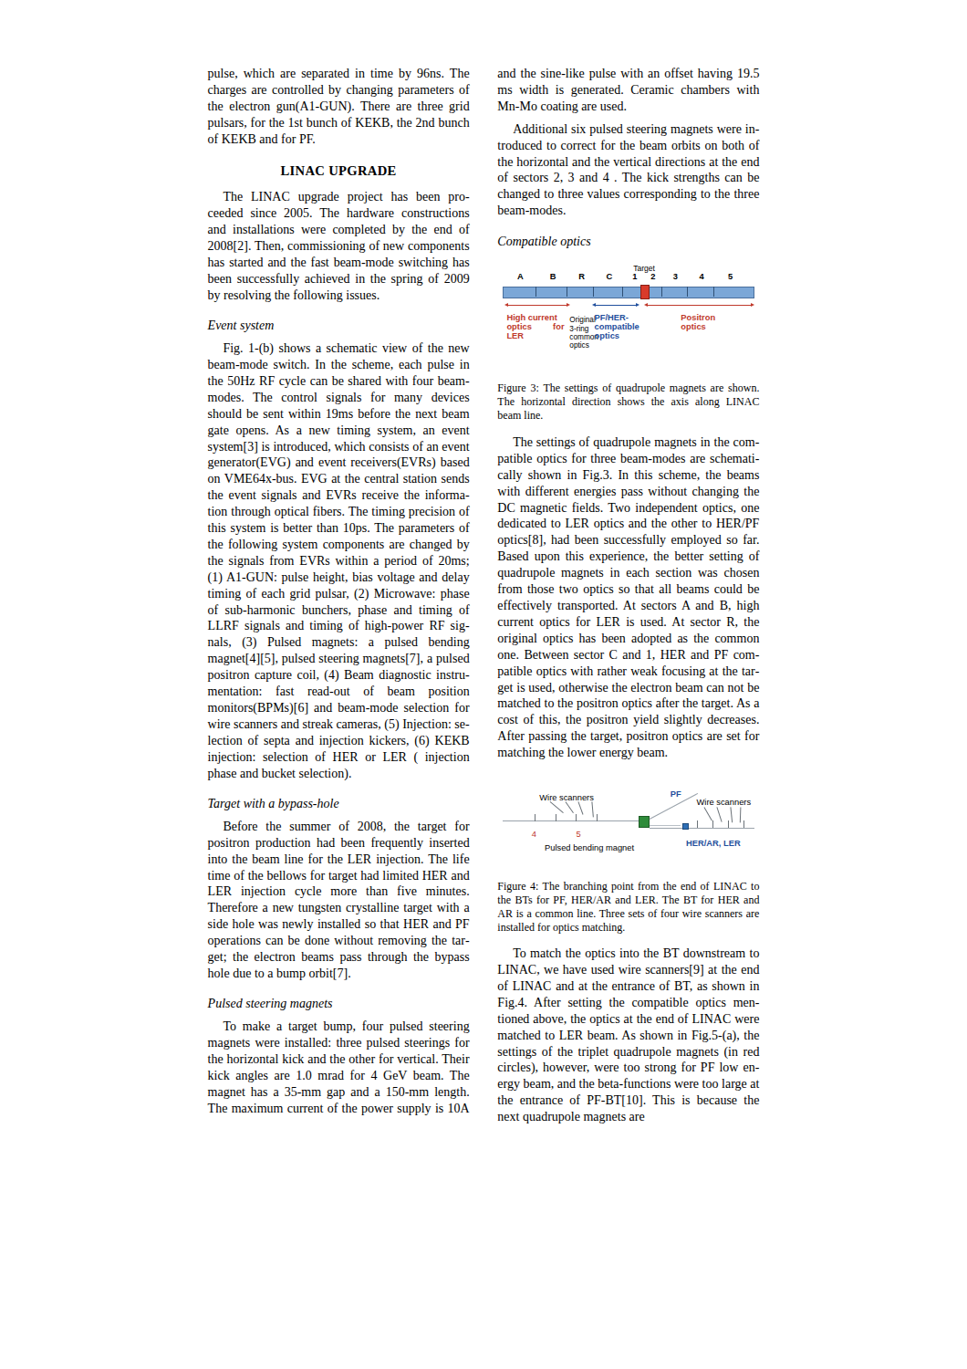pulse, which are separated in time by 96ns. The charges are controlled by changing parameters of the electron gun(A1-GUN). There are three grid pulsars, for the 1st bunch of KEKB, the 2nd bunch of KEKB and for PF.
LINAC Upgrade
The LINAC upgrade project has been proceeded since 2005. The hardware constructions and installations were completed by the end of 2008[2]. Then, commissioning of new components has started and the fast beam-mode switching has been successfully achieved in the spring of 2009 by resolving the following issues.
Event system
Fig. 1-(b) shows a schematic view of the new beam-mode switch. In the scheme, each pulse in the 50Hz RF cycle can be shared with four beam-modes. The control signals for many devices should be sent within 19ms before the next beam gate opens. As a new timing system, an event system[3] is introduced, which consists of an event generator(EVG) and event receivers(EVRs) based on VME64x-bus. EVG at the central station sends the event signals and EVRs receive the information through optical fibers. The timing precision of this system is better than 10ps. The parameters of the following system components are changed by the signals from EVRs within a period of 20ms; (1) A1-GUN: pulse height, bias voltage and delay timing of each grid pulsar, (2) Microwave: phase of sub-harmonic bunchers, phase and timing of LLRF signals and timing of high-power RF signals, (3) Pulsed magnets: a pulsed bending magnet[4][5], pulsed steering magnets[7], a pulsed positron capture coil, (4) Beam diagnostic instrumentation: fast read-out of beam position monitors(BPMs)[6] and beam-mode selection for wire scanners and streak cameras, (5) Injection: selection of septa and injection kickers, (6) KEKB injection: selection of HER or LER ( injection phase and bucket selection).
Target with a bypass-hole
Before the summer of 2008, the target for positron production had been frequently inserted into the beam line for the LER injection. The life time of the bellows for target had limited HER and LER injection cycle more than five minutes. Therefore a new tungsten crystalline target with a side hole was newly installed so that HER and PF operations can be done without removing the target; the electron beams pass through the bypass hole due to a bump orbit[7].
Pulsed steering magnets
To make a target bump, four pulsed steering magnets were installed: three pulsed steerings for the horizontal kick and the other for vertical. Their kick angles are 1.0 mrad for 4 GeV beam. The magnet has a 35-mm gap and a 150-mm length. The maximum current of the power supply is 10A and the sine-like pulse with an offset having 19.5 ms width is generated. Ceramic chambers with Mn-Mo coating are used.
Additional six pulsed steering magnets were introduced to correct for the beam orbits on both of the horizontal and the vertical directions at the end of sectors 2, 3 and 4 . The kick strengths can be changed to three values corresponding to the three beam-modes.
Compatible optics
Target
A
B
R
C
1
2
3
4
5
High current
optics for LER
Original
3-ring
common
optics
PF/HER-
compatible
optics
Positron
optics
Figure 3: The settings of quadrupole magnets are shown. The horizontal direction shows the axis along LINAC beam line.
The settings of quadrupole magnets in the compatible optics for three beam-modes are schematically shown in Fig.3. In this scheme, the beams with different energies pass without changing the DC magnetic fields. Two independent optics, one dedicated to LER optics and the other to HER/PF optics[8], had been successfully employed so far. Based upon this experience, the better setting of quadrupole magnets in each section was chosen from those two optics so that all beams could be effectively transported. At sectors A and B, high current optics for LER is used. At sector R, the original optics has been adopted as the common one. Between sector C and 1, HER and PF compatible optics with rather weak focusing at the target is used, otherwise the electron beam can not be matched to the positron optics after the target. As a cost of this, the positron yield slightly decreases. After passing the target, positron optics are set for matching the lower energy beam.
Wire scanners
Wire scanners
PF
4
5
Pulsed bending magnet
HER/AR, LER
Figure 4: The branching point from the end of LINAC to the BTs for PF, HER/AR and LER. The BT for HER and AR is a common line. Three sets of four wire scanners are installed for optics matching.
To match the optics into the BT downstream to LINAC, we have used wire scanners[9] at the end of LINAC and at the entrance of BT, as shown in Fig.4. After setting the compatible optics mentioned above, the optics at the end of LINAC were matched to LER beam. As shown in Fig.5-(a), the settings of the triplet quadrupole magnets (in red circles), however, were too strong for PF low energy beam, and the beta-functions were too large at the entrance of PF-BT[10]. This is because the next quadrupole magnets are